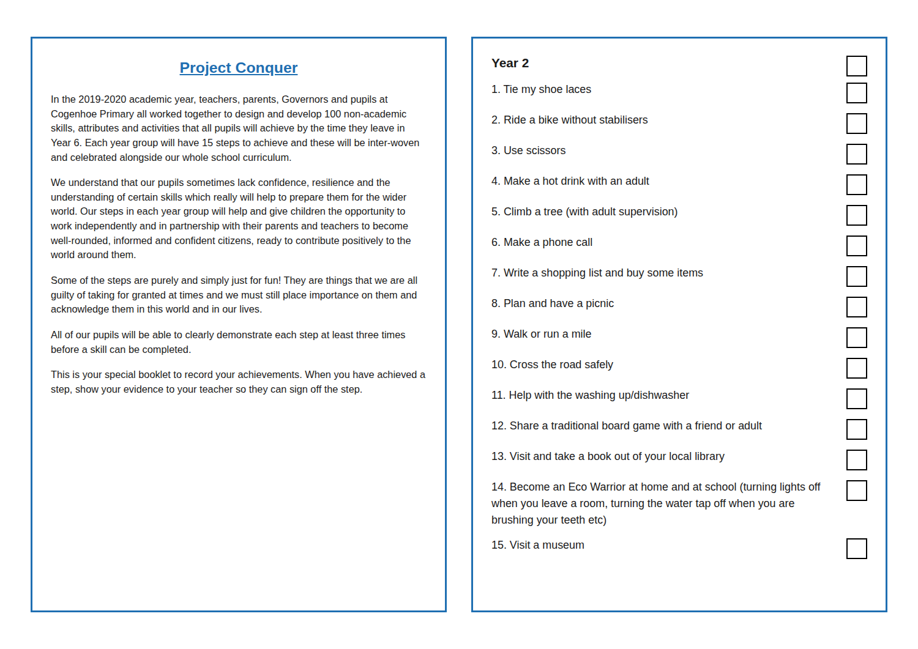Project Conquer
In the 2019-2020 academic year, teachers, parents, Governors and pupils at Cogenhoe Primary all worked together to design and develop 100 non-academic skills, attributes and activities that all pupils will achieve by the time they leave in Year 6. Each year group will have 15 steps to achieve and these will be inter-woven and celebrated alongside our whole school curriculum.
We understand that our pupils sometimes lack confidence, resilience and the understanding of certain skills which really will help to prepare them for the wider world. Our steps in each year group will help and give children the opportunity to work independently and in partnership with their parents and teachers to become well-rounded, informed and confident citizens, ready to contribute positively to the world around them.
Some of the steps are purely and simply just for fun! They are things that we are all guilty of taking for granted at times and we must still place importance on them and acknowledge them in this world and in our lives.
All of our pupils will be able to clearly demonstrate each step at least three times before a skill can be completed.
This is your special booklet to record your achievements. When you have achieved a step, show your evidence to your teacher so they can sign off the step.
Year 2
1. Tie my shoe laces
2. Ride a bike without stabilisers
3. Use scissors
4. Make a hot drink with an adult
5. Climb a tree (with adult supervision)
6. Make a phone call
7. Write a shopping list and buy some items
8. Plan and have a picnic
9. Walk or run a mile
10. Cross the road safely
11. Help with the washing up/dishwasher
12. Share a traditional board game with a friend or adult
13. Visit and take a book out of your local library
14. Become an Eco Warrior at home and at school (turning lights off when you leave a room, turning the water tap off when you are brushing your teeth etc)
15. Visit a museum